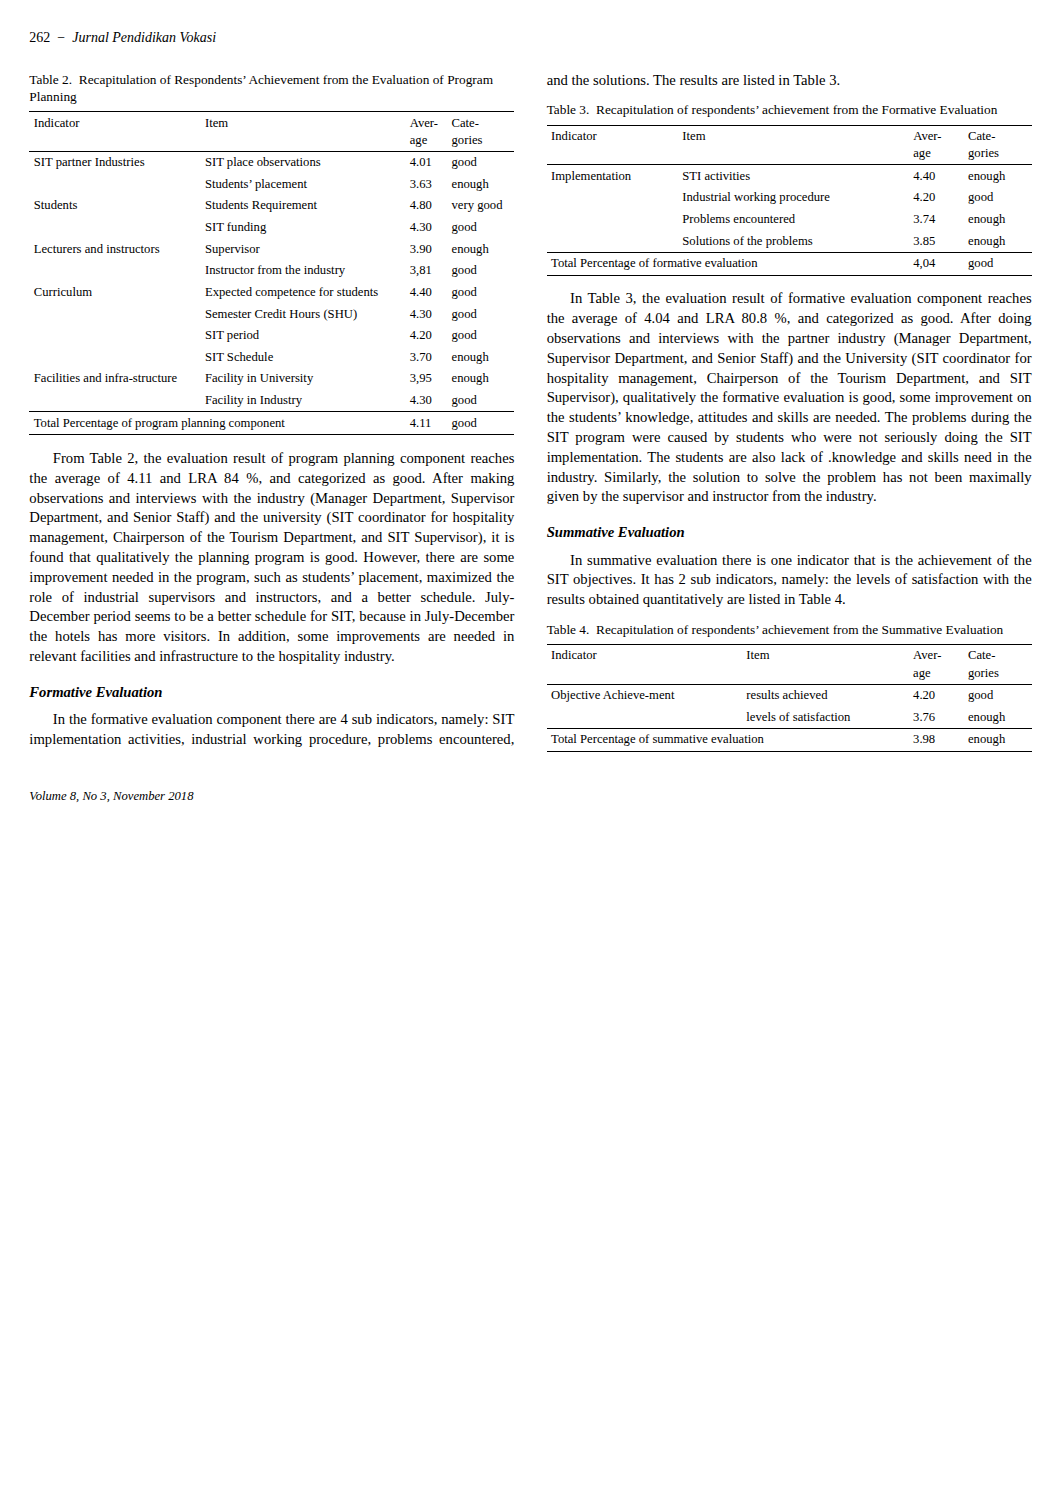262 − Jurnal Pendidikan Vokasi
Table 2. Recapitulation of Respondents’ Achievement from the Evaluation of Program Planning
| Indicator | Item | Aver- age | Cate- gories |
| --- | --- | --- | --- |
| SIT partner Industries | SIT place observations | 4.01 | good |
| | Students’ placement | 3.63 | enough |
| Students | Students Requirement | 4.80 | very good |
| | SIT funding | 4.30 | good |
| Lecturers and instructors | Supervisor | 3.90 | enough |
| | Instructor from the industry | 3,81 | good |
| Curriculum | Expected competence for students | 4.40 | good |
| | Semester Credit Hours (SHU) | 4.30 | good |
| | SIT period | 4.20 | good |
| | SIT Schedule | 3.70 | enough |
| Facilities and infra-structure | Facility in University | 3,95 | enough |
| | Facility in Industry | 4.30 | good |
| Total Percentage of program planning component | 4.11 | good |
From Table 2, the evaluation result of program planning component reaches the average of 4.11 and LRA 84 %, and categorized as good. After making observations and interviews with the industry (Manager Department, Supervisor Department, and Senior Staff) and the university (SIT coordinator for hospitality management, Chairperson of the Tourism Department, and SIT Supervisor), it is found that qualitatively the planning program is good. However, there are some improvement needed in the program, such as students’ placement, maximized the role of industrial supervisors and instructors, and a better schedule. July-December period seems to be a better schedule for SIT, because in July-December the hotels has more visitors. In addition, some improvements are needed in relevant facilities and infrastructure to the hospitality industry.
Formative Evaluation
In the formative evaluation component there are 4 sub indicators, namely: SIT implementation activities, industrial working procedure, problems encountered, and the solutions. The results are listed in Table 3.
Table 3. Recapitulation of respondents’ achievement from the Formative Evaluation
| Indicator | Item | Aver- age | Cate- gories |
| --- | --- | --- | --- |
| Implementation | STI activities | 4.40 | enough |
| | Industrial working procedure | 4.20 | good |
| | Problems encountered | 3.74 | enough |
| | Solutions of the problems | 3.85 | enough |
| Total Percentage of formative evaluation | 4,04 | good |
In Table 3, the evaluation result of formative evaluation component reaches the average of 4.04 and LRA 80.8 %, and categorized as good. After doing observations and interviews with the partner industry (Manager Department, Supervisor Department, and Senior Staff) and the University (SIT coordinator for hospitality management, Chairperson of the Tourism Department, and SIT Supervisor), qualitatively the formative evaluation is good, some improvement on the students’ knowledge, attitudes and skills are needed. The problems during the SIT program were caused by students who were not seriously doing the SIT implementation. The students are also lack of .knowledge and skills need in the industry. Similarly, the solution to solve the problem has not been maximally given by the supervisor and instructor from the industry.
Summative Evaluation
In summative evaluation there is one indicator that is the achievement of the SIT objectives. It has 2 sub indicators, namely: the levels of satisfaction with the results obtained quantitatively are listed in Table 4.
Table 4. Recapitulation of respondents’ achievement from the Summative Evaluation
| Indicator | Item | Aver- age | Cate- gories |
| --- | --- | --- | --- |
| Objective Achieve-ment | results achieved | 4.20 | good |
| | levels of satisfaction | 3.76 | enough |
| Total Percentage of summative evaluation | 3.98 | enough |
Volume 8, No 3, November 2018